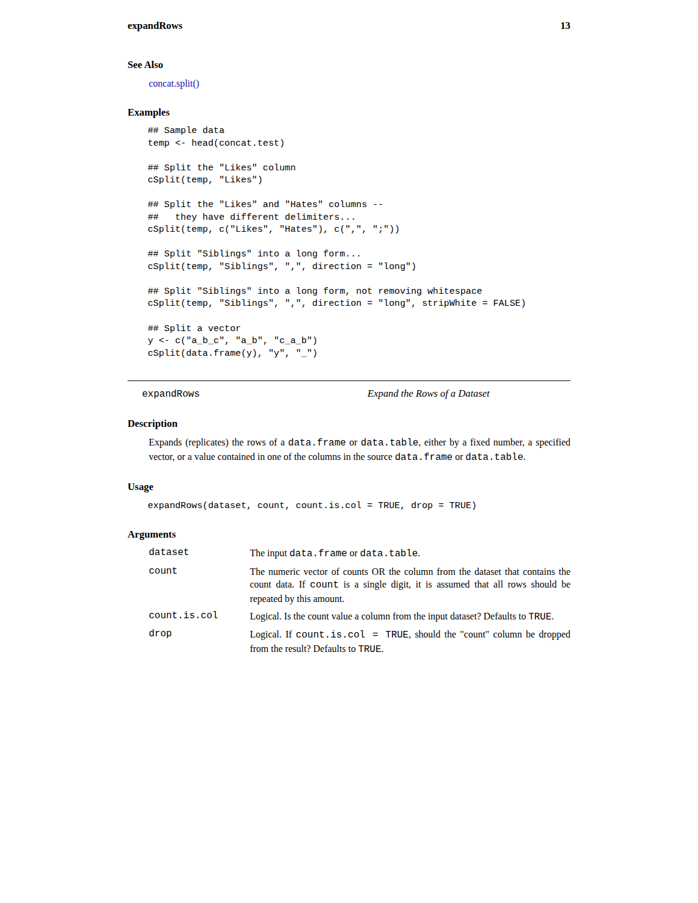expandRows 13
See Also
concat.split()
Examples
## Sample data
temp <- head(concat.test)

## Split the "Likes" column
cSplit(temp, "Likes")

## Split the "Likes" and "Hates" columns --
##   they have different delimiters...
cSplit(temp, c("Likes", "Hates"), c(",", ";"))

## Split "Siblings" into a long form...
cSplit(temp, "Siblings", ",", direction = "long")

## Split "Siblings" into a long form, not removing whitespace
cSplit(temp, "Siblings", ",", direction = "long", stripWhite = FALSE)

## Split a vector
y <- c("a_b_c", "a_b", "c_a_b")
cSplit(data.frame(y), "y", "_")
expandRows Expand the Rows of a Dataset
Description
Expands (replicates) the rows of a data.frame or data.table, either by a fixed number, a specified vector, or a value contained in one of the columns in the source data.frame or data.table.
Usage
expandRows(dataset, count, count.is.col = TRUE, drop = TRUE)
Arguments
dataset
The input data.frame or data.table.
count
The numeric vector of counts OR the column from the dataset that contains the count data. If count is a single digit, it is assumed that all rows should be repeated by this amount.
count.is.col
Logical. Is the count value a column from the input dataset? Defaults to TRUE.
drop
Logical. If count.is.col = TRUE, should the "count" column be dropped from the result? Defaults to TRUE.